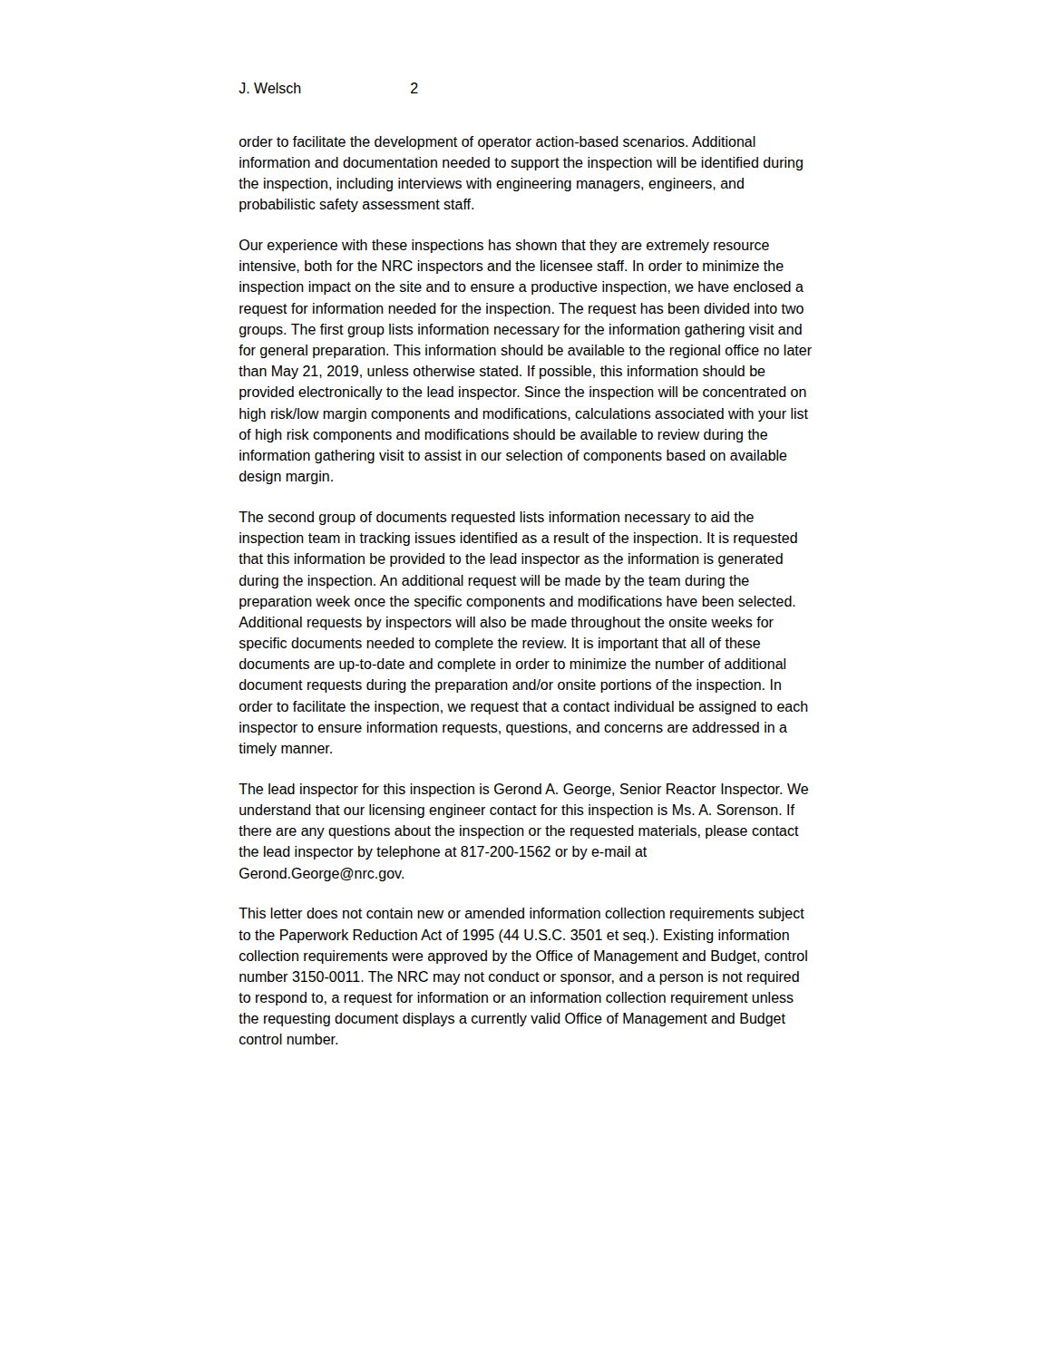J. Welsch 2
order to facilitate the development of operator action-based scenarios. Additional information and documentation needed to support the inspection will be identified during the inspection, including interviews with engineering managers, engineers, and probabilistic safety assessment staff.
Our experience with these inspections has shown that they are extremely resource intensive, both for the NRC inspectors and the licensee staff. In order to minimize the inspection impact on the site and to ensure a productive inspection, we have enclosed a request for information needed for the inspection. The request has been divided into two groups. The first group lists information necessary for the information gathering visit and for general preparation. This information should be available to the regional office no later than May 21, 2019, unless otherwise stated. If possible, this information should be provided electronically to the lead inspector. Since the inspection will be concentrated on high risk/low margin components and modifications, calculations associated with your list of high risk components and modifications should be available to review during the information gathering visit to assist in our selection of components based on available design margin.
The second group of documents requested lists information necessary to aid the inspection team in tracking issues identified as a result of the inspection. It is requested that this information be provided to the lead inspector as the information is generated during the inspection. An additional request will be made by the team during the preparation week once the specific components and modifications have been selected. Additional requests by inspectors will also be made throughout the onsite weeks for specific documents needed to complete the review. It is important that all of these documents are up-to-date and complete in order to minimize the number of additional document requests during the preparation and/or onsite portions of the inspection. In order to facilitate the inspection, we request that a contact individual be assigned to each inspector to ensure information requests, questions, and concerns are addressed in a timely manner.
The lead inspector for this inspection is Gerond A. George, Senior Reactor Inspector. We understand that our licensing engineer contact for this inspection is Ms. A. Sorenson. If there are any questions about the inspection or the requested materials, please contact the lead inspector by telephone at 817-200-1562 or by e-mail at Gerond.George@nrc.gov.
This letter does not contain new or amended information collection requirements subject to the Paperwork Reduction Act of 1995 (44 U.S.C. 3501 et seq.). Existing information collection requirements were approved by the Office of Management and Budget, control number 3150-0011. The NRC may not conduct or sponsor, and a person is not required to respond to, a request for information or an information collection requirement unless the requesting document displays a currently valid Office of Management and Budget control number.